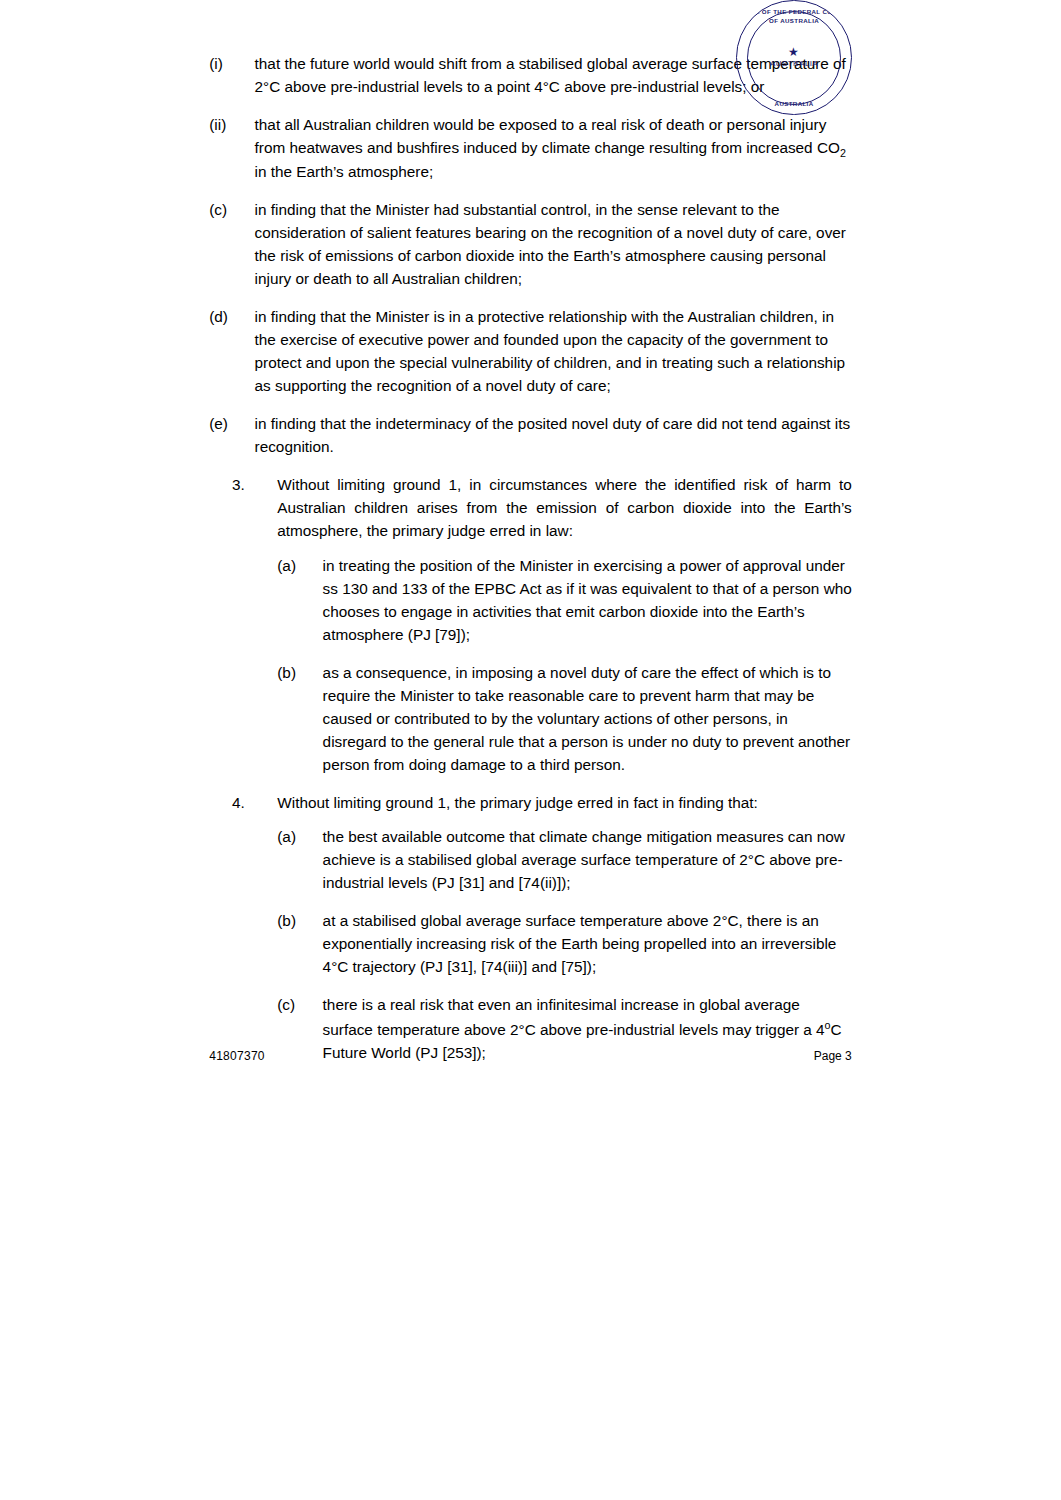SEAL OF THE FEDERAL COURT OF AUSTRALIA
★AUSTRALIA
AUSTRALIA
(i) that the future world would shift from a stabilised global average surface temperature of 2°C above pre-industrial levels to a point 4°C above pre-industrial levels; or
(ii) that all Australian children would be exposed to a real risk of death or personal injury from heatwaves and bushfires induced by climate change resulting from increased CO2 in the Earth’s atmosphere;
(c) in finding that the Minister had substantial control, in the sense relevant to the consideration of salient features bearing on the recognition of a novel duty of care, over the risk of emissions of carbon dioxide into the Earth’s atmosphere causing personal injury or death to all Australian children;
(d) in finding that the Minister is in a protective relationship with the Australian children, in the exercise of executive power and founded upon the capacity of the government to protect and upon the special vulnerability of children, and in treating such a relationship as supporting the recognition of a novel duty of care;
(e) in finding that the indeterminacy of the posited novel duty of care did not tend against its recognition.
Without limiting ground 1, in circumstances where the identified risk of harm to Australian children arises from the emission of carbon dioxide into the Earth’s atmosphere, the primary judge erred in law:
(a) in treating the position of the Minister in exercising a power of approval under ss 130 and 133 of the EPBC Act as if it was equivalent to that of a person who chooses to engage in activities that emit carbon dioxide into the Earth’s atmosphere (PJ [79]);
(b) as a consequence, in imposing a novel duty of care the effect of which is to require the Minister to take reasonable care to prevent harm that may be caused or contributed to by the voluntary actions of other persons, in disregard to the general rule that a person is under no duty to prevent another person from doing damage to a third person.
Without limiting ground 1, the primary judge erred in fact in finding that:
(a) the best available outcome that climate change mitigation measures can now achieve is a stabilised global average surface temperature of 2°C above pre-industrial levels (PJ [31] and [74(ii)]);
(b) at a stabilised global average surface temperature above 2°C, there is an exponentially increasing risk of the Earth being propelled into an irreversible 4°C trajectory (PJ [31], [74(iii)] and [75]);
(c) there is a real risk that even an infinitesimal increase in global average surface temperature above 2°C above pre-industrial levels may trigger a 4oC Future World (PJ [253]);
41807370
Page 3